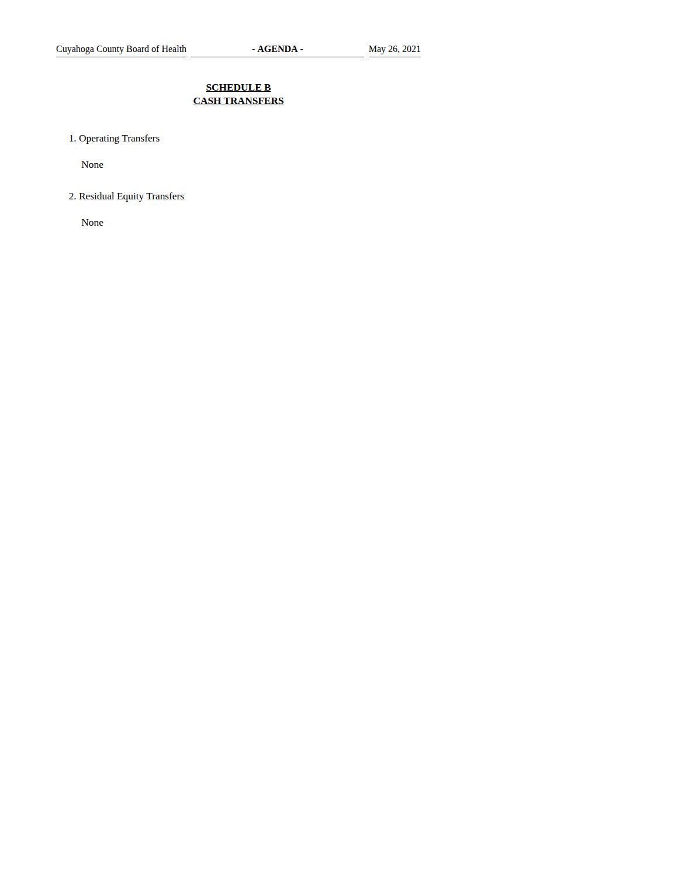Cuyahoga County Board of Health - AGENDA - May 26, 2021
SCHEDULE B
CASH TRANSFERS
Operating Transfers None
Residual Equity Transfers None